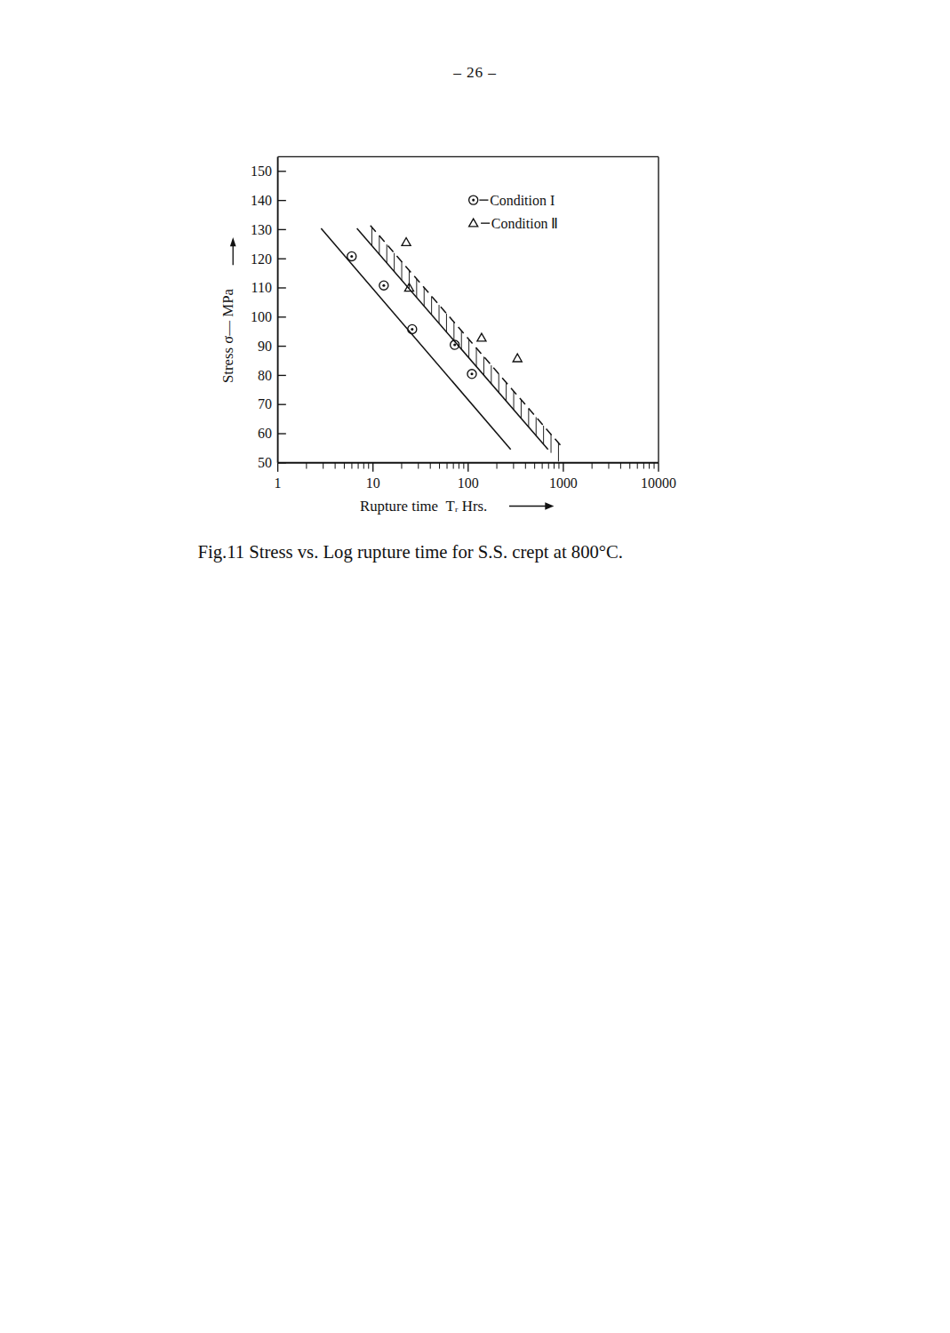– 26 –
Figure 11: Stress versus log rupture time for stainless steel crept at 800 degrees Celsius A semi-logarithmic plot with stress in megapascals on the vertical axis from 50 to 150 and rupture time in hours on the logarithmic horizontal axis from 1 to 10000. Two descending straight trend lines are shown: a lower solid line through circular data points for Condition I, and an upper band bounded by a solid line and a dashed line, hatched with vertical strokes, through triangular data points for Condition II. ===== Plot geometry ===== x: log10(t) mapped 1 -> 10000 across 90..600 y: stress 50..155 mapped 470..60 150 140 130 120 110 100 90 80 70 60 50 Stress σ— MPa 1 10 100 1000 10000 Rupture time Tᵣ Hrs. Each stroke spans from upper boundary to lower boundary at given x. Upper: y = 156 + (x-196)*(296/256) Lower: y = 152 + (x-214)*(296/256) slope = 1.15625 Condition I Condition Ⅱ
Fig.11 Stress vs. Log rupture time for S.S. crept at 800°C.